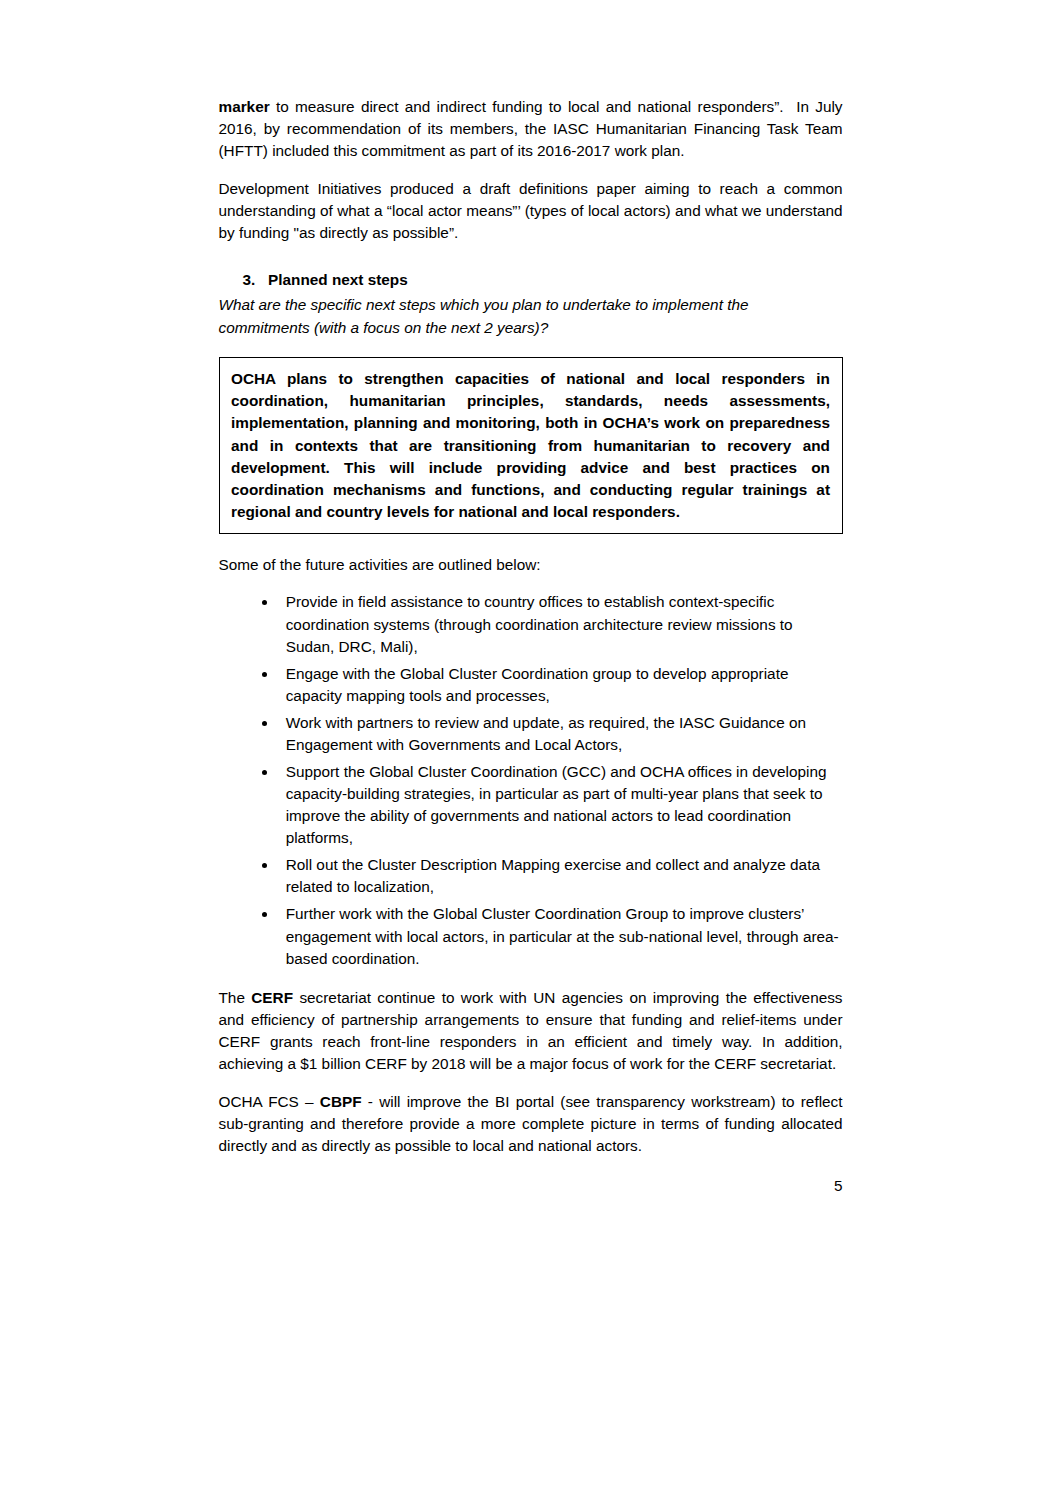marker to measure direct and indirect funding to local and national responders”. In July 2016, by recommendation of its members, the IASC Humanitarian Financing Task Team (HFTT) included this commitment as part of its 2016-2017 work plan.
Development Initiatives produced a draft definitions paper aiming to reach a common understanding of what a “local actor means”’ (types of local actors) and what we understand by funding "as directly as possible”.
3. Planned next steps
What are the specific next steps which you plan to undertake to implement the commitments (with a focus on the next 2 years)?
OCHA plans to strengthen capacities of national and local responders in coordination, humanitarian principles, standards, needs assessments, implementation, planning and monitoring, both in OCHA’s work on preparedness and in contexts that are transitioning from humanitarian to recovery and development. This will include providing advice and best practices on coordination mechanisms and functions, and conducting regular trainings at regional and country levels for national and local responders.
Some of the future activities are outlined below:
Provide in field assistance to country offices to establish context-specific coordination systems (through coordination architecture review missions to Sudan, DRC, Mali),
Engage with the Global Cluster Coordination group to develop appropriate capacity mapping tools and processes,
Work with partners to review and update, as required, the IASC Guidance on Engagement with Governments and Local Actors,
Support the Global Cluster Coordination (GCC) and OCHA offices in developing capacity-building strategies, in particular as part of multi-year plans that seek to improve the ability of governments and national actors to lead coordination platforms,
Roll out the Cluster Description Mapping exercise and collect and analyze data related to localization,
Further work with the Global Cluster Coordination Group to improve clusters’ engagement with local actors, in particular at the sub-national level, through area-based coordination.
The CERF secretariat continue to work with UN agencies on improving the effectiveness and efficiency of partnership arrangements to ensure that funding and relief-items under CERF grants reach front-line responders in an efficient and timely way. In addition, achieving a $1 billion CERF by 2018 will be a major focus of work for the CERF secretariat.
OCHA FCS – CBPF - will improve the BI portal (see transparency workstream) to reflect sub-granting and therefore provide a more complete picture in terms of funding allocated directly and as directly as possible to local and national actors.
5